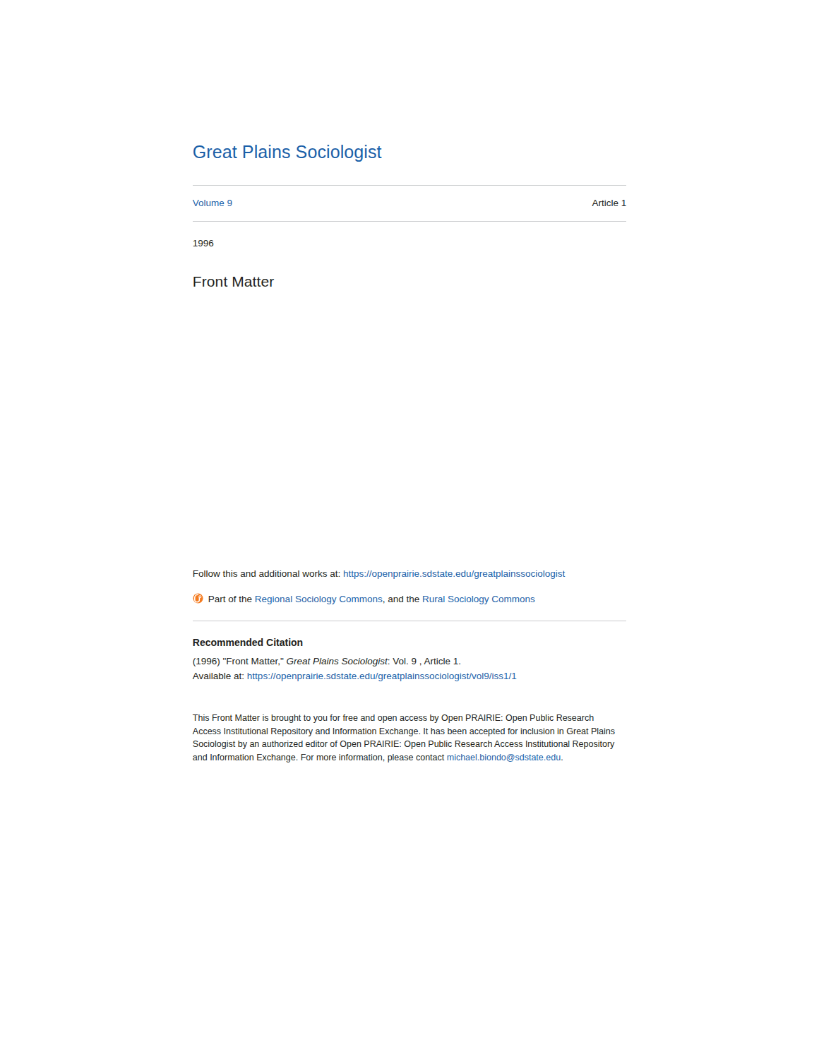Great Plains Sociologist
Volume 9
Article 1
1996
Front Matter
Follow this and additional works at: https://openprairie.sdstate.edu/greatplainssociologist
Part of the Regional Sociology Commons, and the Rural Sociology Commons
Recommended Citation
(1996) "Front Matter," Great Plains Sociologist: Vol. 9 , Article 1.
Available at: https://openprairie.sdstate.edu/greatplainssociologist/vol9/iss1/1
This Front Matter is brought to you for free and open access by Open PRAIRIE: Open Public Research Access Institutional Repository and Information Exchange. It has been accepted for inclusion in Great Plains Sociologist by an authorized editor of Open PRAIRIE: Open Public Research Access Institutional Repository and Information Exchange. For more information, please contact michael.biondo@sdstate.edu.